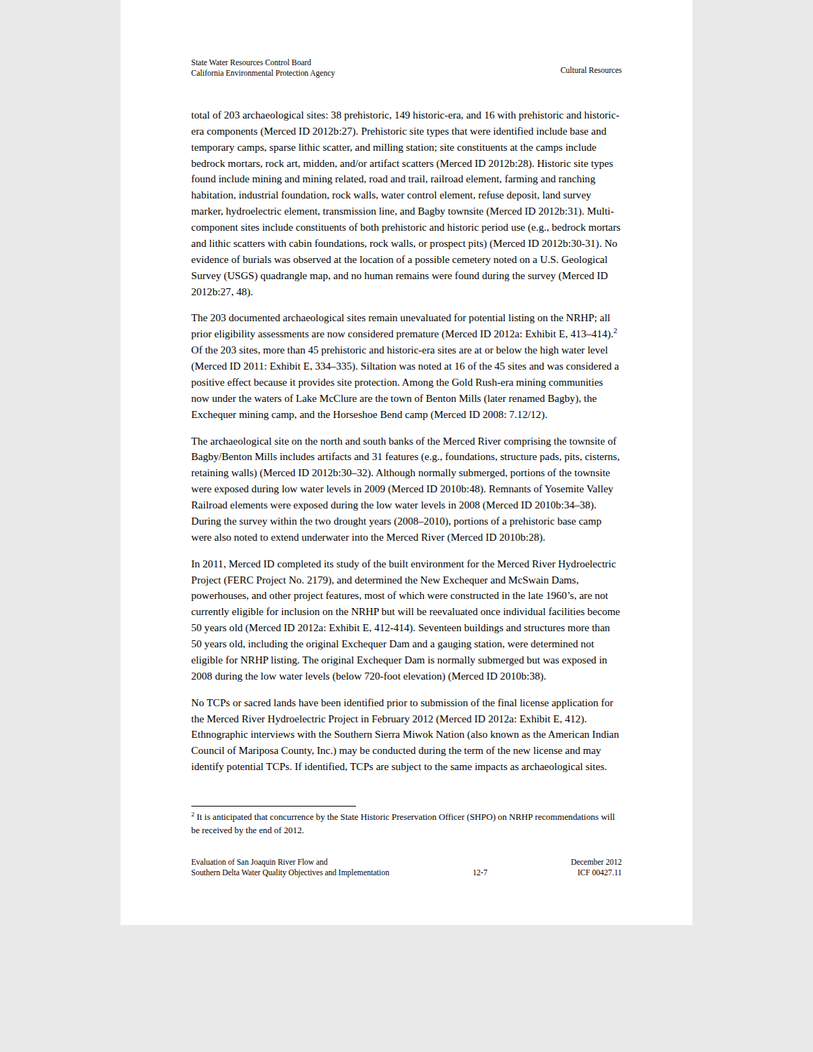State Water Resources Control Board
California Environmental Protection Agency
Cultural Resources
total of 203 archaeological sites: 38 prehistoric, 149 historic-era, and 16 with prehistoric and historic-era components (Merced ID 2012b:27). Prehistoric site types that were identified include base and temporary camps, sparse lithic scatter, and milling station; site constituents at the camps include bedrock mortars, rock art, midden, and/or artifact scatters (Merced ID 2012b:28). Historic site types found include mining and mining related, road and trail, railroad element, farming and ranching habitation, industrial foundation, rock walls, water control element, refuse deposit, land survey marker, hydroelectric element, transmission line, and Bagby townsite (Merced ID 2012b:31). Multi-component sites include constituents of both prehistoric and historic period use (e.g., bedrock mortars and lithic scatters with cabin foundations, rock walls, or prospect pits) (Merced ID 2012b:30-31). No evidence of burials was observed at the location of a possible cemetery noted on a U.S. Geological Survey (USGS) quadrangle map, and no human remains were found during the survey (Merced ID 2012b:27, 48).
The 203 documented archaeological sites remain unevaluated for potential listing on the NRHP; all prior eligibility assessments are now considered premature (Merced ID 2012a: Exhibit E, 413–414).2 Of the 203 sites, more than 45 prehistoric and historic-era sites are at or below the high water level (Merced ID 2011: Exhibit E, 334–335). Siltation was noted at 16 of the 45 sites and was considered a positive effect because it provides site protection. Among the Gold Rush-era mining communities now under the waters of Lake McClure are the town of Benton Mills (later renamed Bagby), the Exchequer mining camp, and the Horseshoe Bend camp (Merced ID 2008: 7.12/12).
The archaeological site on the north and south banks of the Merced River comprising the townsite of Bagby/Benton Mills includes artifacts and 31 features (e.g., foundations, structure pads, pits, cisterns, retaining walls) (Merced ID 2012b:30–32). Although normally submerged, portions of the townsite were exposed during low water levels in 2009 (Merced ID 2010b:48). Remnants of Yosemite Valley Railroad elements were exposed during the low water levels in 2008 (Merced ID 2010b:34–38). During the survey within the two drought years (2008–2010), portions of a prehistoric base camp were also noted to extend underwater into the Merced River (Merced ID 2010b:28).
In 2011, Merced ID completed its study of the built environment for the Merced River Hydroelectric Project (FERC Project No. 2179), and determined the New Exchequer and McSwain Dams, powerhouses, and other project features, most of which were constructed in the late 1960’s, are not currently eligible for inclusion on the NRHP but will be reevaluated once individual facilities become 50 years old (Merced ID 2012a: Exhibit E, 412-414). Seventeen buildings and structures more than 50 years old, including the original Exchequer Dam and a gauging station, were determined not eligible for NRHP listing. The original Exchequer Dam is normally submerged but was exposed in 2008 during the low water levels (below 720-foot elevation) (Merced ID 2010b:38).
No TCPs or sacred lands have been identified prior to submission of the final license application for the Merced River Hydroelectric Project in February 2012 (Merced ID 2012a: Exhibit E, 412). Ethnographic interviews with the Southern Sierra Miwok Nation (also known as the American Indian Council of Mariposa County, Inc.) may be conducted during the term of the new license and may identify potential TCPs. If identified, TCPs are subject to the same impacts as archaeological sites.
2 It is anticipated that concurrence by the State Historic Preservation Officer (SHPO) on NRHP recommendations will be received by the end of 2012.
Evaluation of San Joaquin River Flow and
Southern Delta Water Quality Objectives and Implementation
12-7
December 2012
ICF 00427.11